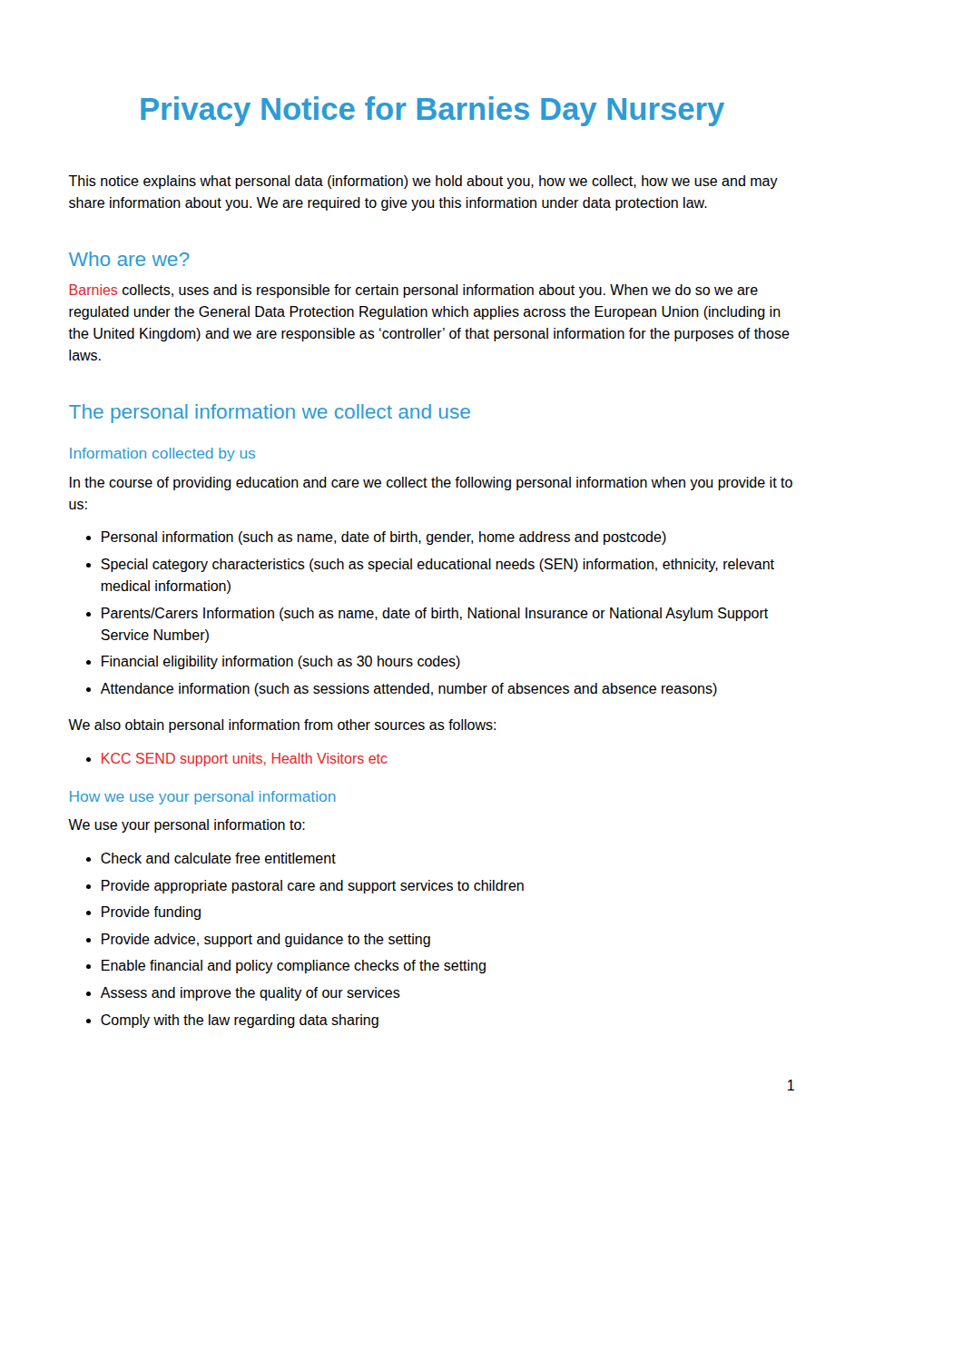Privacy Notice for Barnies Day Nursery
This notice explains what personal data (information) we hold about you, how we collect, how we use and may share information about you. We are required to give you this information under data protection law.
Who are we?
Barnies collects, uses and is responsible for certain personal information about you. When we do so we are regulated under the General Data Protection Regulation which applies across the European Union (including in the United Kingdom) and we are responsible as ‘controller’ of that personal information for the purposes of those laws.
The personal information we collect and use
Information collected by us
In the course of providing education and care we collect the following personal information when you provide it to us:
Personal information (such as name, date of birth, gender, home address and postcode)
Special category characteristics (such as special educational needs (SEN) information, ethnicity, relevant medical information)
Parents/Carers Information (such as name, date of birth, National Insurance or National Asylum Support Service Number)
Financial eligibility information (such as 30 hours codes)
Attendance information (such as sessions attended, number of absences and absence reasons)
We also obtain personal information from other sources as follows:
KCC SEND support units, Health Visitors etc
How we use your personal information
We use your personal information to:
Check and calculate free entitlement
Provide appropriate pastoral care and support services to children
Provide funding
Provide advice, support and guidance to the setting
Enable financial and policy compliance checks of the setting
Assess and improve the quality of our services
Comply with the law regarding data sharing
1